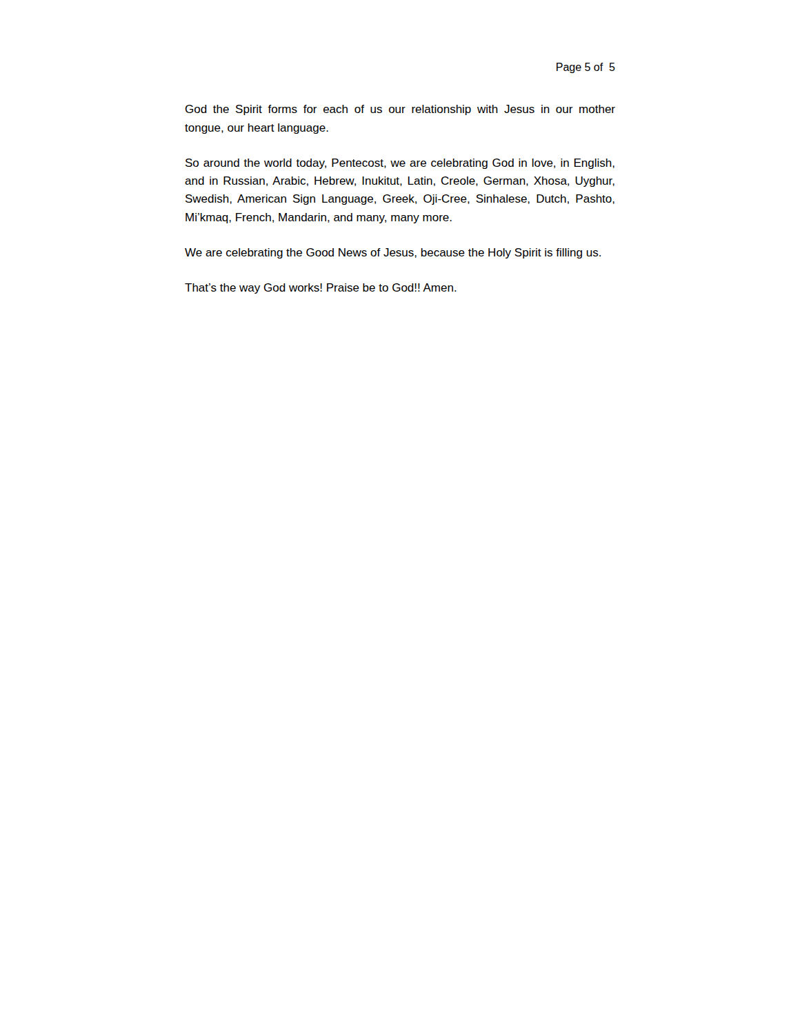Page 5 of 5
God the Spirit forms for each of us our relationship with Jesus in our mother tongue, our heart language.
So around the world today, Pentecost, we are celebrating God in love, in English, and in Russian, Arabic, Hebrew, Inukitut, Latin, Creole, German, Xhosa, Uyghur, Swedish, American Sign Language, Greek, Oji-Cree, Sinhalese, Dutch, Pashto, Mi’kmaq, French, Mandarin, and many, many more.
We are celebrating the Good News of Jesus, because the Holy Spirit is filling us.
That’s the way God works! Praise be to God!! Amen.